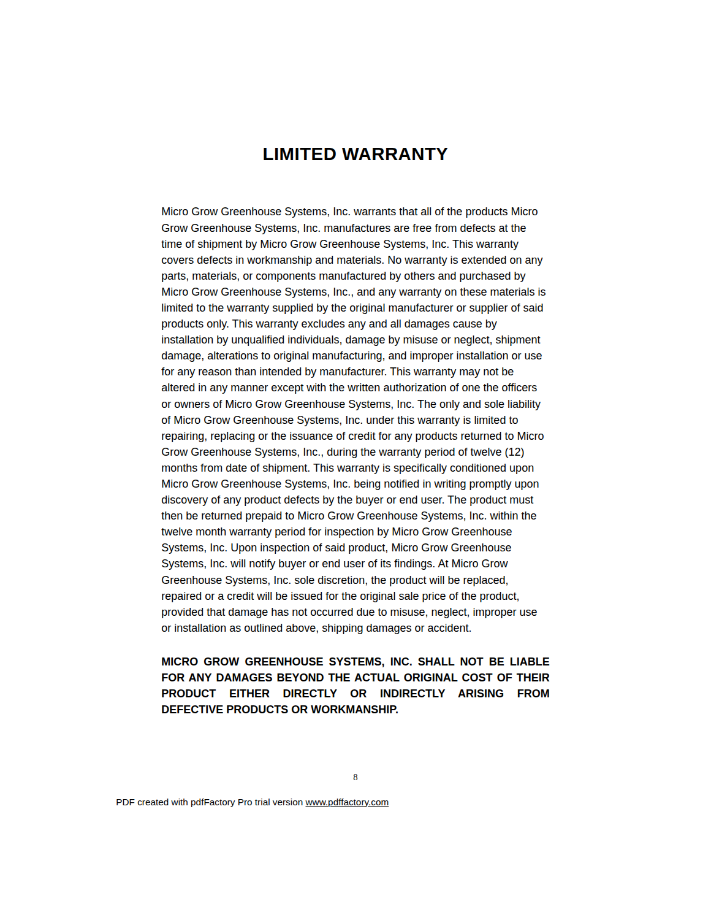LIMITED WARRANTY
Micro Grow Greenhouse Systems, Inc. warrants that all of the products Micro Grow Greenhouse Systems, Inc. manufactures are free from defects at the time of shipment by Micro Grow Greenhouse Systems, Inc. This warranty covers defects in workmanship and materials. No warranty is extended on any parts, materials, or components manufactured by others and purchased by Micro Grow Greenhouse Systems, Inc., and any warranty on these materials is limited to the warranty supplied by the original manufacturer or supplier of said products only. This warranty excludes any and all damages cause by installation by unqualified individuals, damage by misuse or neglect, shipment damage, alterations to original manufacturing, and improper installation or use for any reason than intended by manufacturer. This warranty may not be altered in any manner except with the written authorization of one the officers or owners of Micro Grow Greenhouse Systems, Inc. The only and sole liability of Micro Grow Greenhouse Systems, Inc. under this warranty is limited to repairing, replacing or the issuance of credit for any products returned to Micro Grow Greenhouse Systems, Inc., during the warranty period of twelve (12) months from date of shipment. This warranty is specifically conditioned upon Micro Grow Greenhouse Systems, Inc. being notified in writing promptly upon discovery of any product defects by the buyer or end user. The product must then be returned prepaid to Micro Grow Greenhouse Systems, Inc. within the twelve month warranty period for inspection by Micro Grow Greenhouse Systems, Inc. Upon inspection of said product, Micro Grow Greenhouse Systems, Inc. will notify buyer or end user of its findings. At Micro Grow Greenhouse Systems, Inc. sole discretion, the product will be replaced, repaired or a credit will be issued for the original sale price of the product, provided that damage has not occurred due to misuse, neglect, improper use or installation as outlined above, shipping damages or accident.
MICRO GROW GREENHOUSE SYSTEMS, INC. SHALL NOT BE LIABLE FOR ANY DAMAGES BEYOND THE ACTUAL ORIGINAL COST OF THEIR PRODUCT EITHER DIRECTLY OR INDIRECTLY ARISING FROM DEFECTIVE PRODUCTS OR WORKMANSHIP.
8
PDF created with pdfFactory Pro trial version www.pdffactory.com